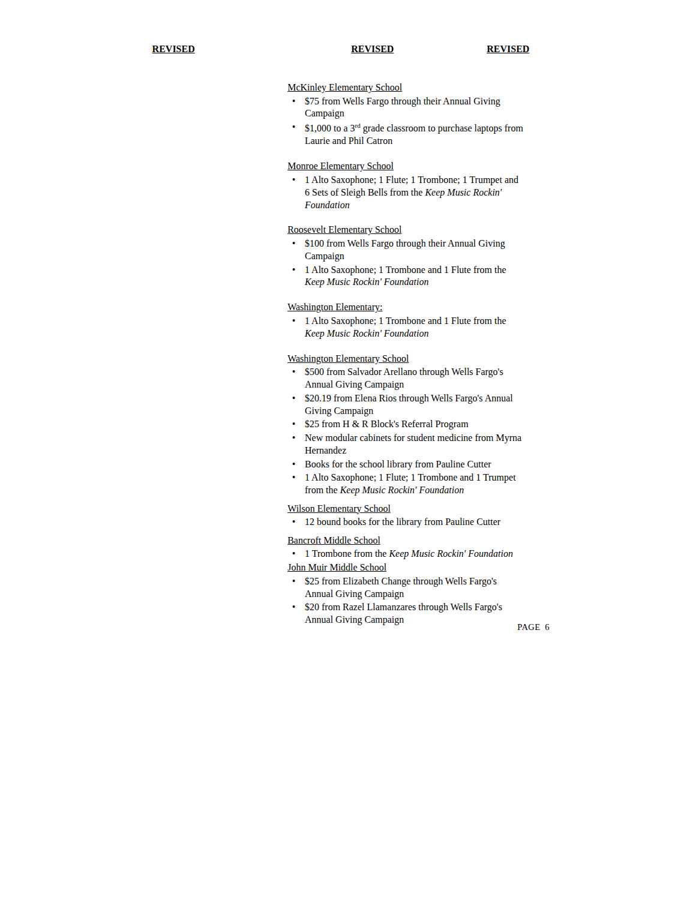REVISED REVISED REVISED
McKinley Elementary School
$75 from Wells Fargo through their Annual Giving Campaign
$1,000 to a 3rd grade classroom to purchase laptops from Laurie and Phil Catron
Monroe Elementary School
1 Alto Saxophone; 1 Flute; 1 Trombone; 1 Trumpet and 6 Sets of Sleigh Bells from the Keep Music Rockin' Foundation
Roosevelt Elementary School
$100 from Wells Fargo through their Annual Giving Campaign
1 Alto Saxophone; 1 Trombone and 1 Flute from the Keep Music Rockin' Foundation
Washington Elementary:
1 Alto Saxophone; 1 Trombone and 1 Flute from the Keep Music Rockin' Foundation
Washington Elementary School
$500 from Salvador Arellano through Wells Fargo's Annual Giving Campaign
$20.19 from Elena Rios through Wells Fargo's Annual Giving Campaign
$25 from H & R Block's Referral Program
New modular cabinets for student medicine from Myrna Hernandez
Books for the school library from Pauline Cutter
1 Alto Saxophone; 1 Flute; 1 Trombone and 1 Trumpet from the Keep Music Rockin' Foundation
Wilson Elementary School
12 bound books for the library from Pauline Cutter
Bancroft Middle School
1 Trombone from the Keep Music Rockin' Foundation
John Muir Middle School
$25 from Elizabeth Change through Wells Fargo's Annual Giving Campaign
$20 from Razel Llamanzares through Wells Fargo's Annual Giving Campaign
PAGE 6